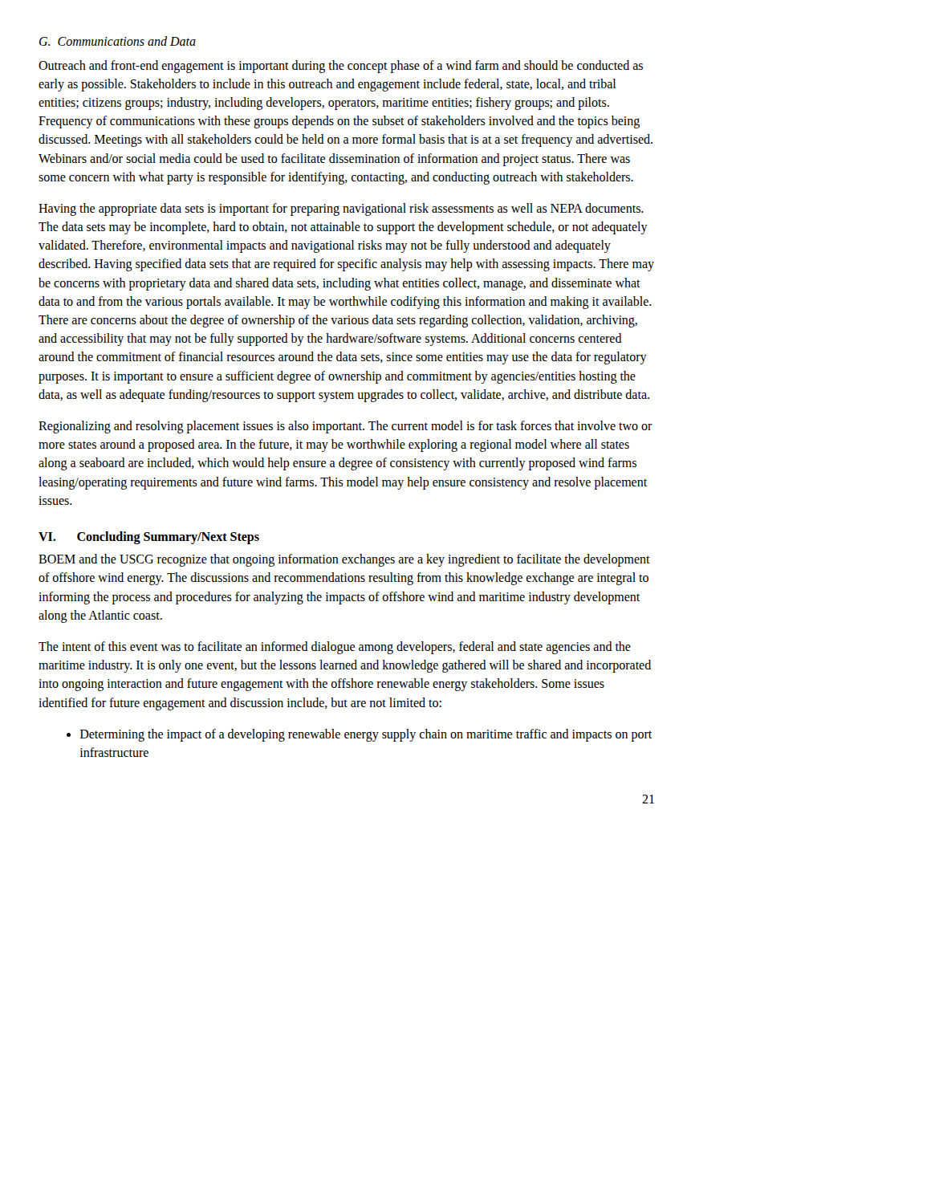G. Communications and Data
Outreach and front-end engagement is important during the concept phase of a wind farm and should be conducted as early as possible. Stakeholders to include in this outreach and engagement include federal, state, local, and tribal entities; citizens groups; industry, including developers, operators, maritime entities; fishery groups; and pilots. Frequency of communications with these groups depends on the subset of stakeholders involved and the topics being discussed. Meetings with all stakeholders could be held on a more formal basis that is at a set frequency and advertised. Webinars and/or social media could be used to facilitate dissemination of information and project status. There was some concern with what party is responsible for identifying, contacting, and conducting outreach with stakeholders.
Having the appropriate data sets is important for preparing navigational risk assessments as well as NEPA documents. The data sets may be incomplete, hard to obtain, not attainable to support the development schedule, or not adequately validated. Therefore, environmental impacts and navigational risks may not be fully understood and adequately described. Having specified data sets that are required for specific analysis may help with assessing impacts. There may be concerns with proprietary data and shared data sets, including what entities collect, manage, and disseminate what data to and from the various portals available. It may be worthwhile codifying this information and making it available. There are concerns about the degree of ownership of the various data sets regarding collection, validation, archiving, and accessibility that may not be fully supported by the hardware/software systems. Additional concerns centered around the commitment of financial resources around the data sets, since some entities may use the data for regulatory purposes. It is important to ensure a sufficient degree of ownership and commitment by agencies/entities hosting the data, as well as adequate funding/resources to support system upgrades to collect, validate, archive, and distribute data.
Regionalizing and resolving placement issues is also important. The current model is for task forces that involve two or more states around a proposed area. In the future, it may be worthwhile exploring a regional model where all states along a seaboard are included, which would help ensure a degree of consistency with currently proposed wind farms leasing/operating requirements and future wind farms. This model may help ensure consistency and resolve placement issues.
VI. Concluding Summary/Next Steps
BOEM and the USCG recognize that ongoing information exchanges are a key ingredient to facilitate the development of offshore wind energy. The discussions and recommendations resulting from this knowledge exchange are integral to informing the process and procedures for analyzing the impacts of offshore wind and maritime industry development along the Atlantic coast.
The intent of this event was to facilitate an informed dialogue among developers, federal and state agencies and the maritime industry. It is only one event, but the lessons learned and knowledge gathered will be shared and incorporated into ongoing interaction and future engagement with the offshore renewable energy stakeholders. Some issues identified for future engagement and discussion include, but are not limited to:
Determining the impact of a developing renewable energy supply chain on maritime traffic and impacts on port infrastructure
21